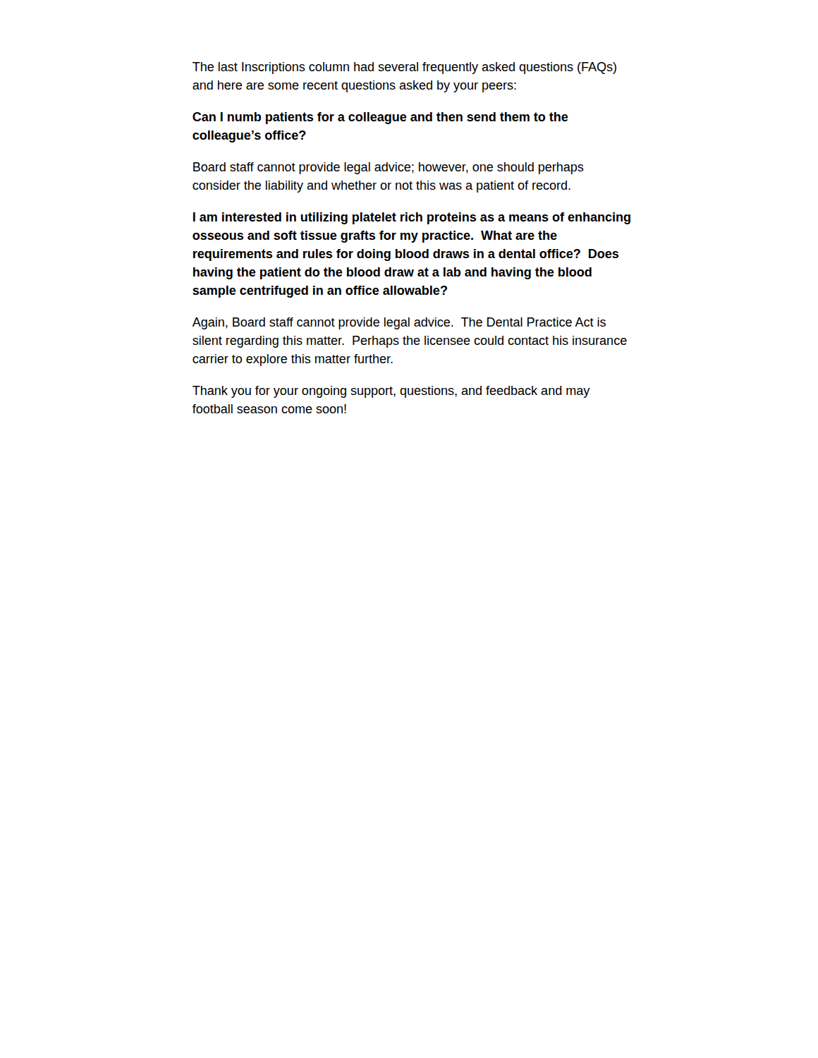The last Inscriptions column had several frequently asked questions (FAQs) and here are some recent questions asked by your peers:
Can I numb patients for a colleague and then send them to the colleague’s office?
Board staff cannot provide legal advice; however, one should perhaps consider the liability and whether or not this was a patient of record.
I am interested in utilizing platelet rich proteins as a means of enhancing osseous and soft tissue grafts for my practice. What are the requirements and rules for doing blood draws in a dental office? Does having the patient do the blood draw at a lab and having the blood sample centrifuged in an office allowable?
Again, Board staff cannot provide legal advice. The Dental Practice Act is silent regarding this matter. Perhaps the licensee could contact his insurance carrier to explore this matter further.
Thank you for your ongoing support, questions, and feedback and may football season come soon!